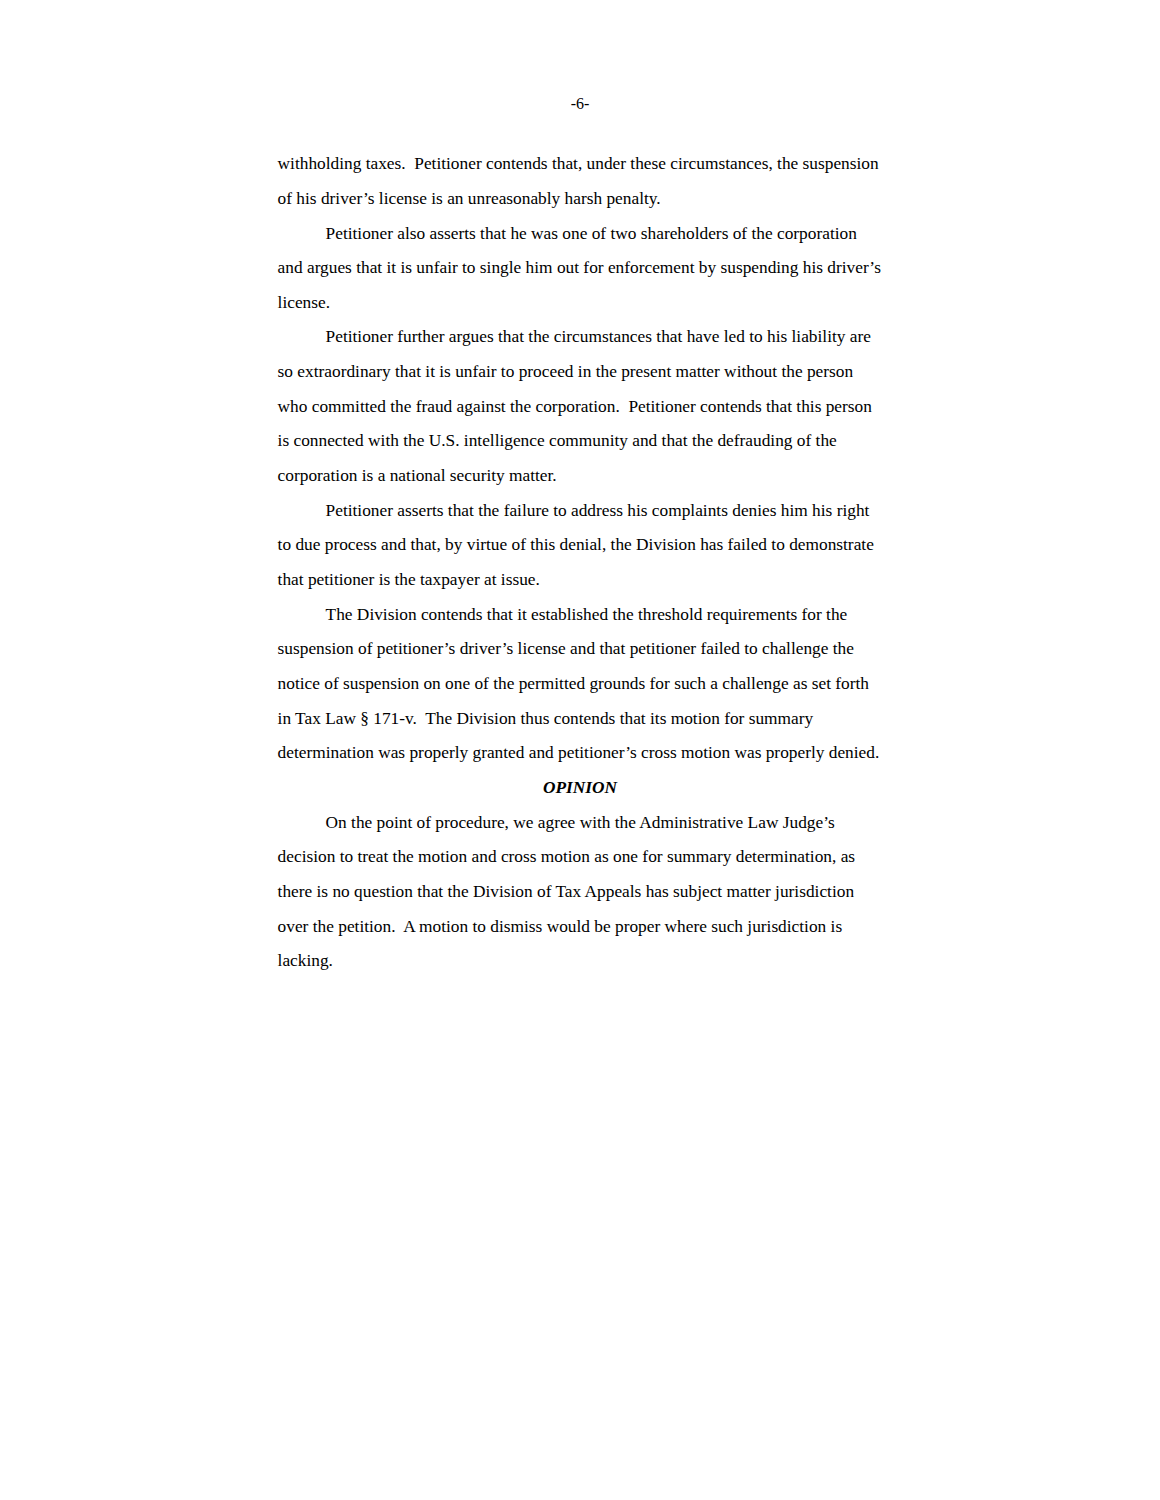-6-
withholding taxes. Petitioner contends that, under these circumstances, the suspension of his driver’s license is an unreasonably harsh penalty.
Petitioner also asserts that he was one of two shareholders of the corporation and argues that it is unfair to single him out for enforcement by suspending his driver’s license.
Petitioner further argues that the circumstances that have led to his liability are so extraordinary that it is unfair to proceed in the present matter without the person who committed the fraud against the corporation. Petitioner contends that this person is connected with the U.S. intelligence community and that the defrauding of the corporation is a national security matter.
Petitioner asserts that the failure to address his complaints denies him his right to due process and that, by virtue of this denial, the Division has failed to demonstrate that petitioner is the taxpayer at issue.
The Division contends that it established the threshold requirements for the suspension of petitioner’s driver’s license and that petitioner failed to challenge the notice of suspension on one of the permitted grounds for such a challenge as set forth in Tax Law § 171-v. The Division thus contends that its motion for summary determination was properly granted and petitioner’s cross motion was properly denied.
OPINION
On the point of procedure, we agree with the Administrative Law Judge’s decision to treat the motion and cross motion as one for summary determination, as there is no question that the Division of Tax Appeals has subject matter jurisdiction over the petition. A motion to dismiss would be proper where such jurisdiction is lacking.